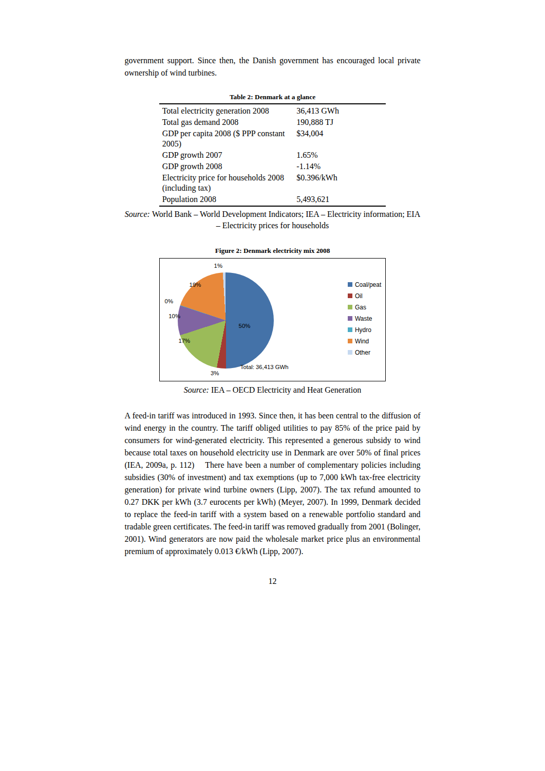government support. Since then, the Danish government has encouraged local private ownership of wind turbines.
Table 2: Denmark at a glance
| Total electricity generation 2008 | 36,413 GWh |
| Total gas demand 2008 | 190,888 TJ |
| GDP per capita 2008 ($ PPP constant 2005) | $34,004 |
| GDP growth 2007 | 1.65% |
| GDP growth 2008 | -1.14% |
| Electricity price for households 2008 (including tax) | $0.396/kWh |
| Population 2008 | 5,493,621 |
Source: World Bank – World Development Indicators; IEA – Electricity information; EIA – Electricity prices for households
Figure 2: Denmark electricity mix 2008
1% 19% 0% 10% 17% 3% 50% Total: 36,413 GWh
Coal/peat
Oil
Gas
Waste
Hydro
Wind
Other
Source: IEA – OECD Electricity and Heat Generation
A feed-in tariff was introduced in 1993. Since then, it has been central to the diffusion of wind energy in the country. The tariff obliged utilities to pay 85% of the price paid by consumers for wind-generated electricity. This represented a generous subsidy to wind because total taxes on household electricity use in Denmark are over 50% of final prices (IEA, 2009a, p. 112) There have been a number of complementary policies including subsidies (30% of investment) and tax exemptions (up to 7,000 kWh tax-free electricity generation) for private wind turbine owners (Lipp, 2007). The tax refund amounted to 0.27 DKK per kWh (3.7 eurocents per kWh) (Meyer, 2007). In 1999, Denmark decided to replace the feed-in tariff with a system based on a renewable portfolio standard and tradable green certificates. The feed-in tariff was removed gradually from 2001 (Bolinger, 2001). Wind generators are now paid the wholesale market price plus an environmental premium of approximately 0.013 €/kWh (Lipp, 2007).
12